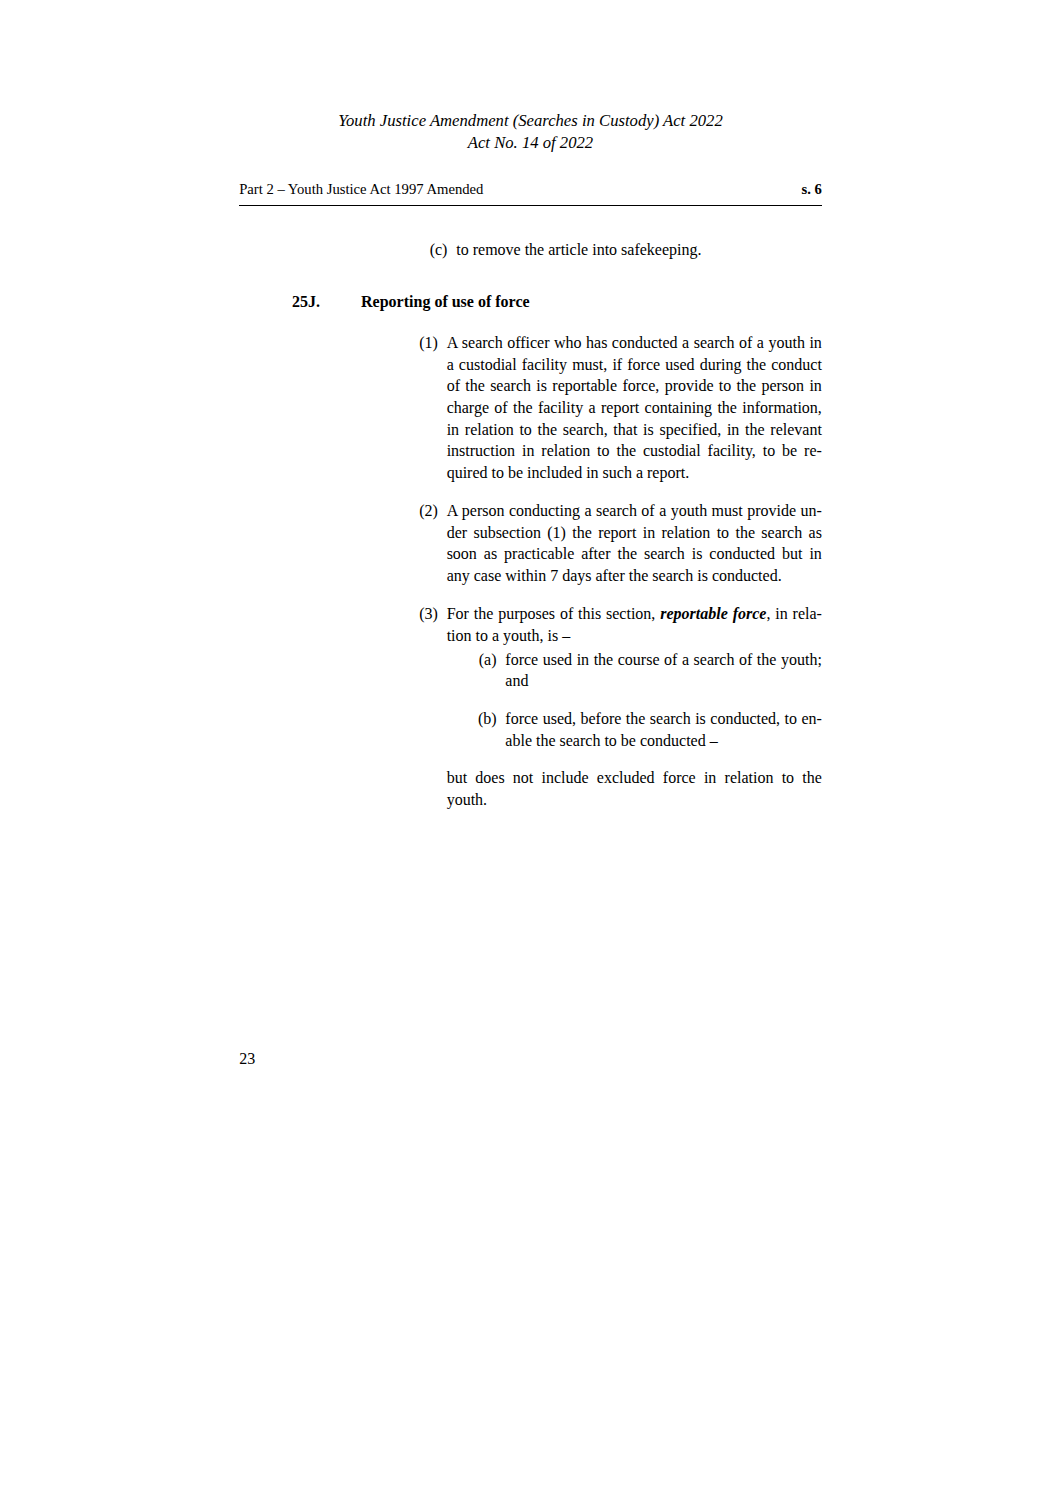Youth Justice Amendment (Searches in Custody) Act 2022 Act No. 14 of 2022
Part 2 – Youth Justice Act 1997 Amended s. 6
(c)
to remove the article into safekeeping.
25J. Reporting of use of force
(1)
A search officer who has conducted a search of a youth in a custodial facility must, if force used during the conduct of the search is reportable force, provide to the person in charge of the facility a report containing the information, in relation to the search, that is specified, in the relevant instruction in relation to the custodial facility, to be required to be included in such a report.
(2)
A person conducting a search of a youth must provide under subsection (1) the report in relation to the search as soon as practicable after the search is conducted but in any case within 7 days after the search is conducted.
(3)
For the purposes of this section, reportable force, in relation to a youth, is –
(a)
force used in the course of a search of the youth; and
(b)
force used, before the search is conducted, to enable the search to be conducted –
but does not include excluded force in relation to the youth.
23